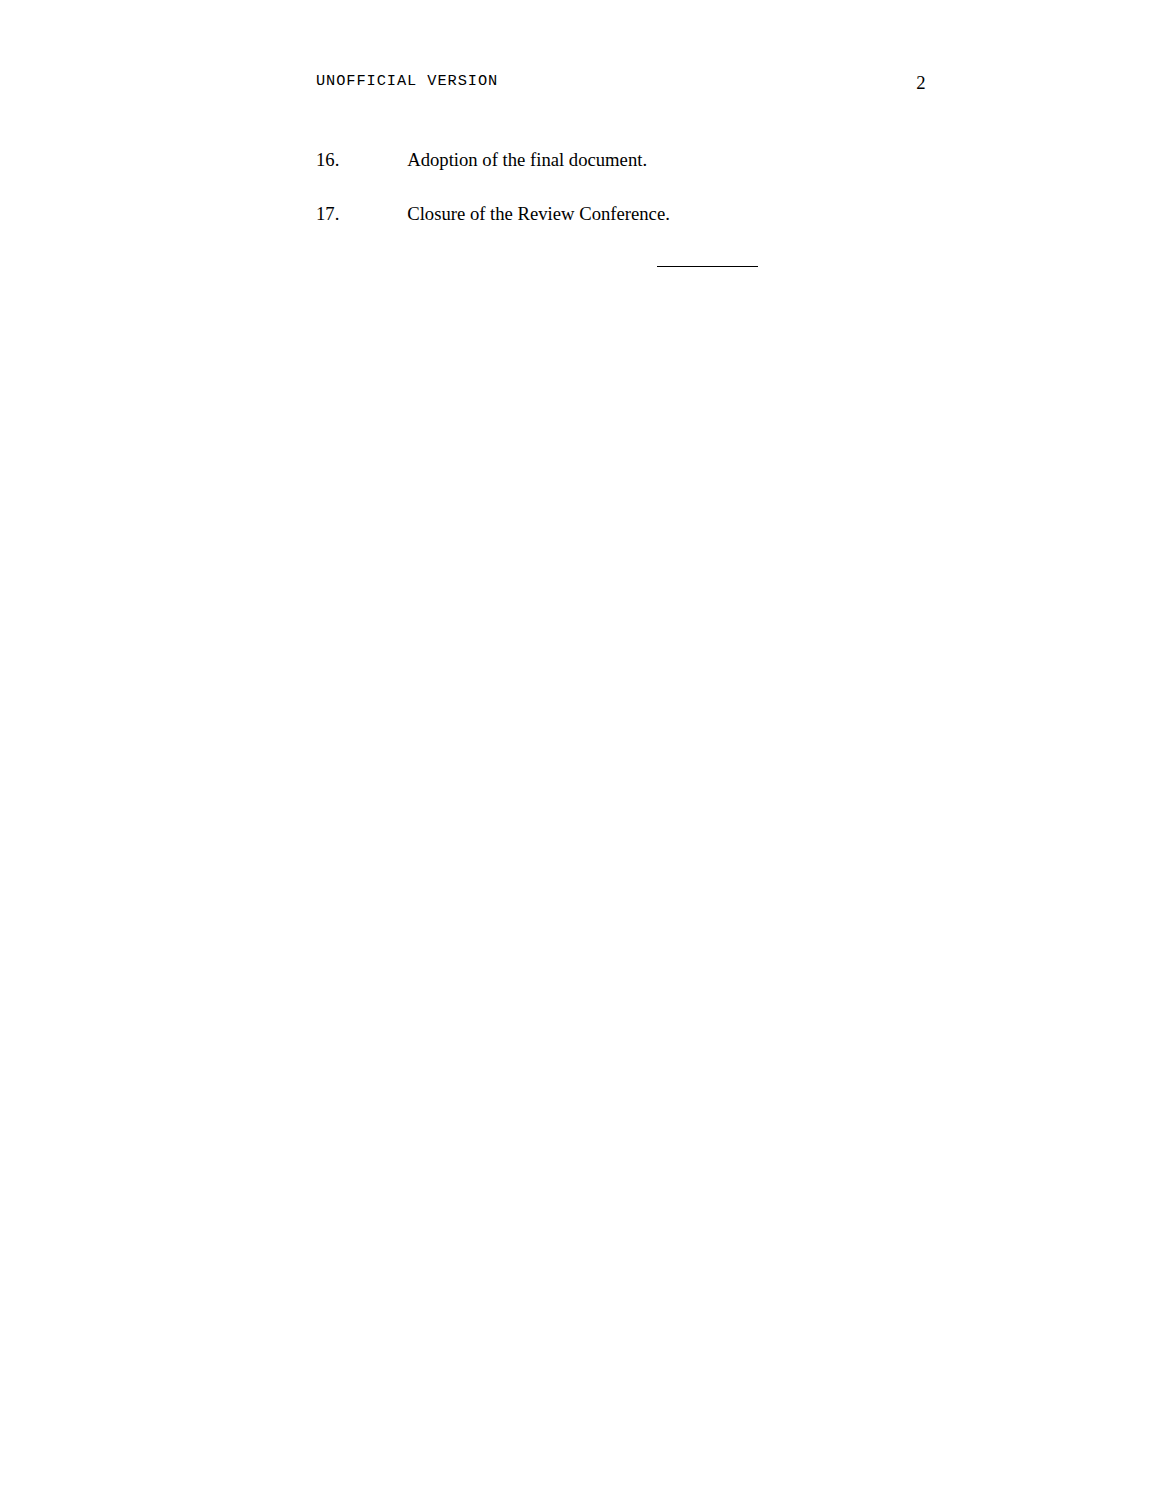UNOFFICIAL VERSION
2
16. Adoption of the final document.
17. Closure of the Review Conference.